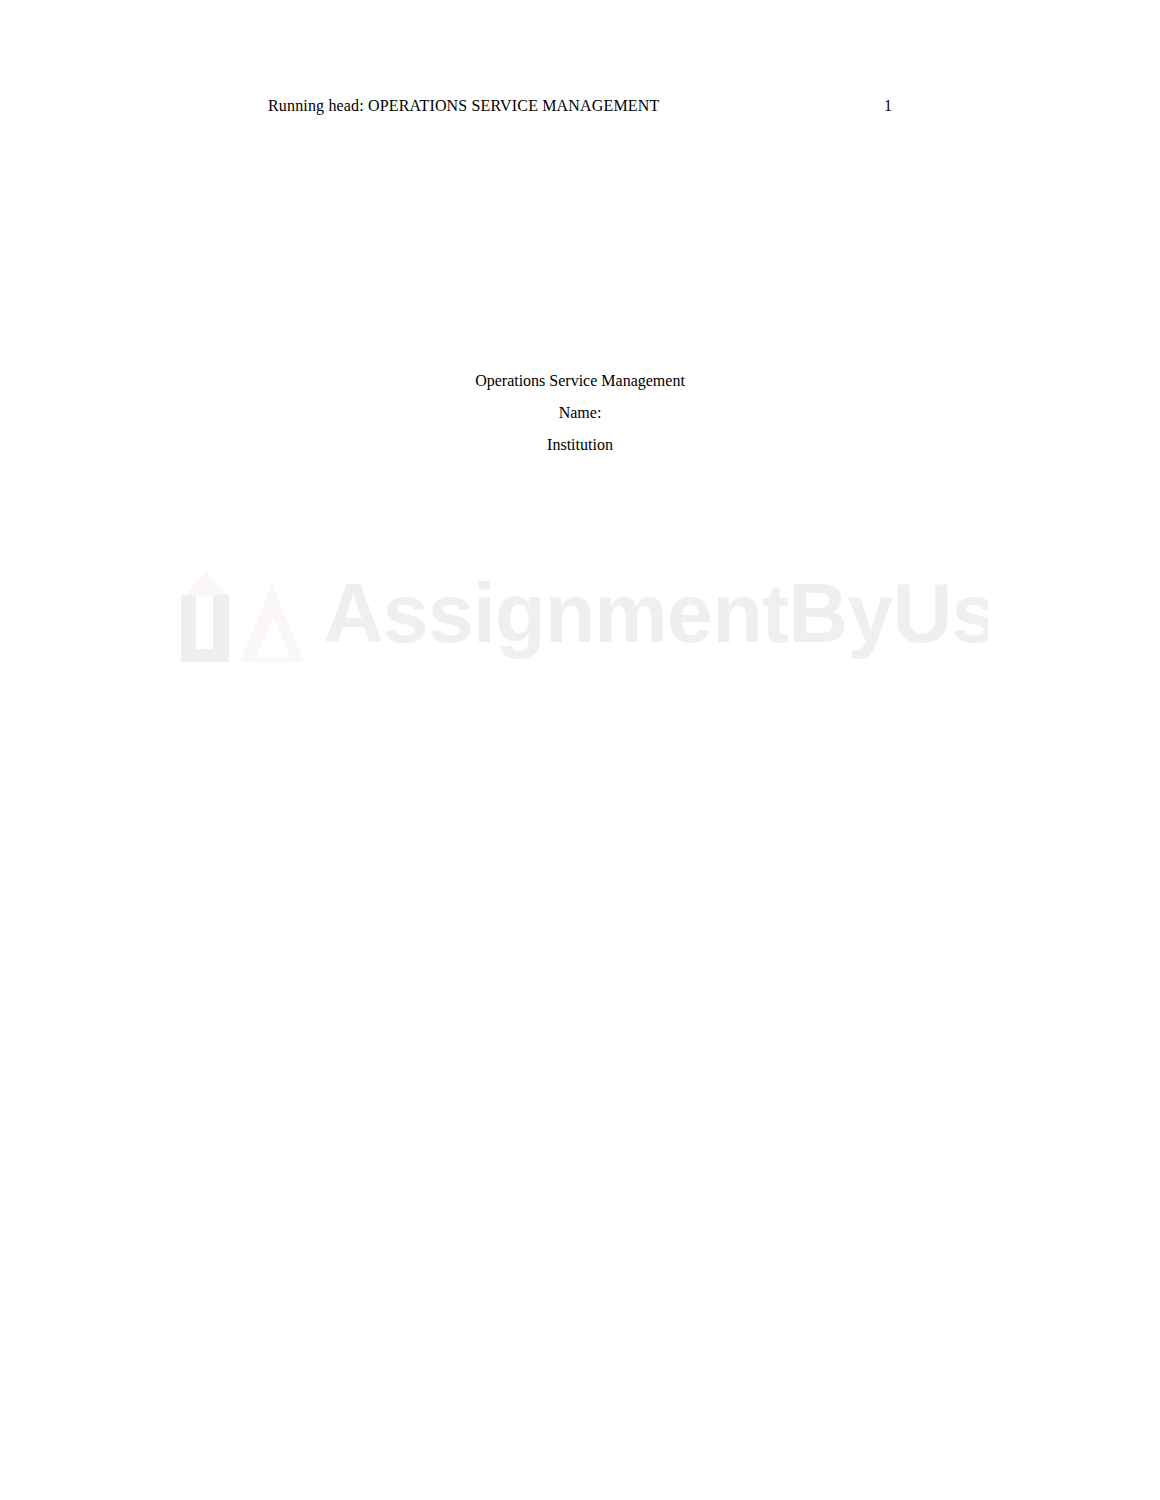Running head: OPERATIONS SERVICE MANAGEMENT 1
Operations Service Management
Name:
Institution
AssignmentByUs